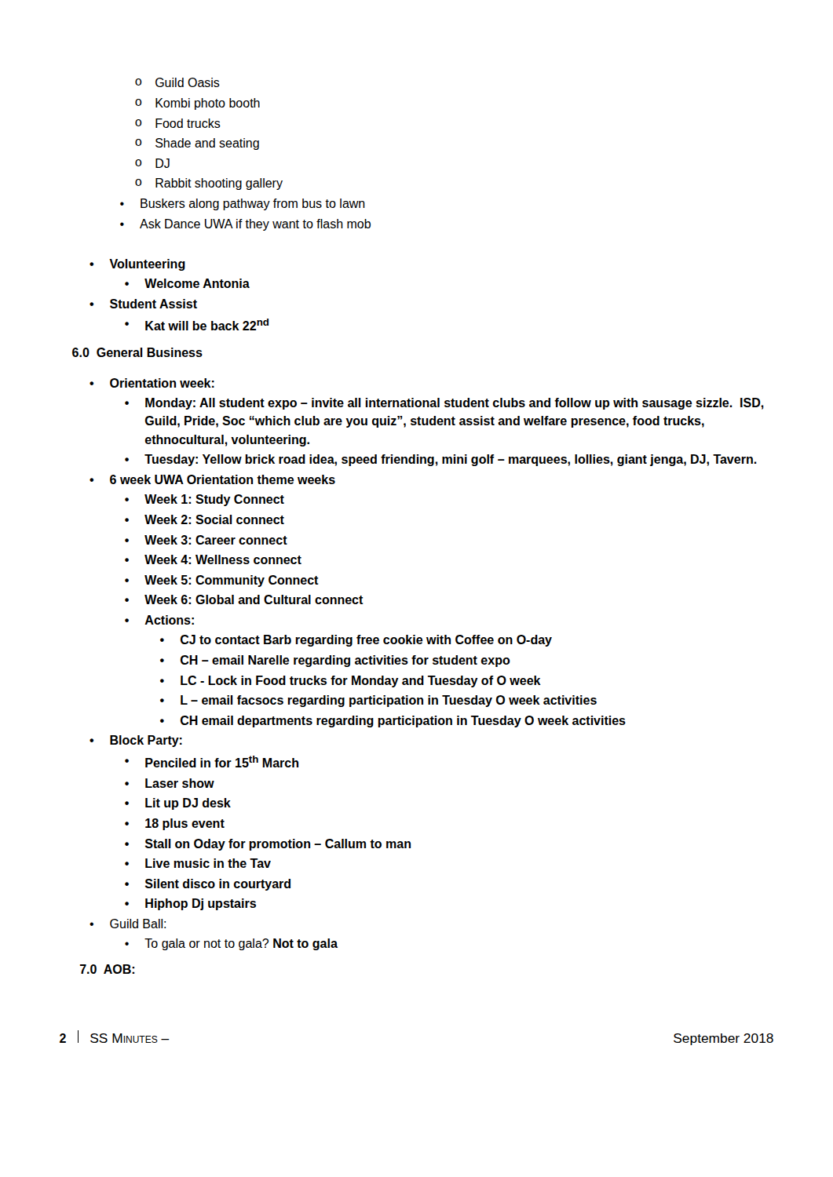Guild Oasis
Kombi photo booth
Food trucks
Shade and seating
DJ
Rabbit shooting gallery
Buskers along pathway from bus to lawn
Ask Dance UWA if they want to flash mob
Volunteering
Welcome Antonia
Student Assist
Kat will be back 22nd
6.0 General Business
Orientation week:
Monday: All student expo – invite all international student clubs and follow up with sausage sizzle. ISD, Guild, Pride, Soc “which club are you quiz”, student assist and welfare presence, food trucks, ethnocultural, volunteering.
Tuesday: Yellow brick road idea, speed friending, mini golf – marquees, lollies, giant jenga, DJ, Tavern.
6 week UWA Orientation theme weeks
Week 1: Study Connect
Week 2: Social connect
Week 3: Career connect
Week 4: Wellness connect
Week 5: Community Connect
Week 6: Global and Cultural connect
Actions:
CJ to contact Barb regarding free cookie with Coffee on O-day
CH – email Narelle regarding activities for student expo
LC - Lock in Food trucks for Monday and Tuesday of O week
L – email facsocs regarding participation in Tuesday O week activities
CH email departments regarding participation in Tuesday O week activities
Block Party:
Penciled in for 15th March
Laser show
Lit up DJ desk
18 plus event
Stall on Oday for promotion – Callum to man
Live music in the Tav
Silent disco in courtyard
Hiphop Dj upstairs
Guild Ball:
To gala or not to gala? Not to gala
7.0 AOB:
2 SS Minutes –
September 2018